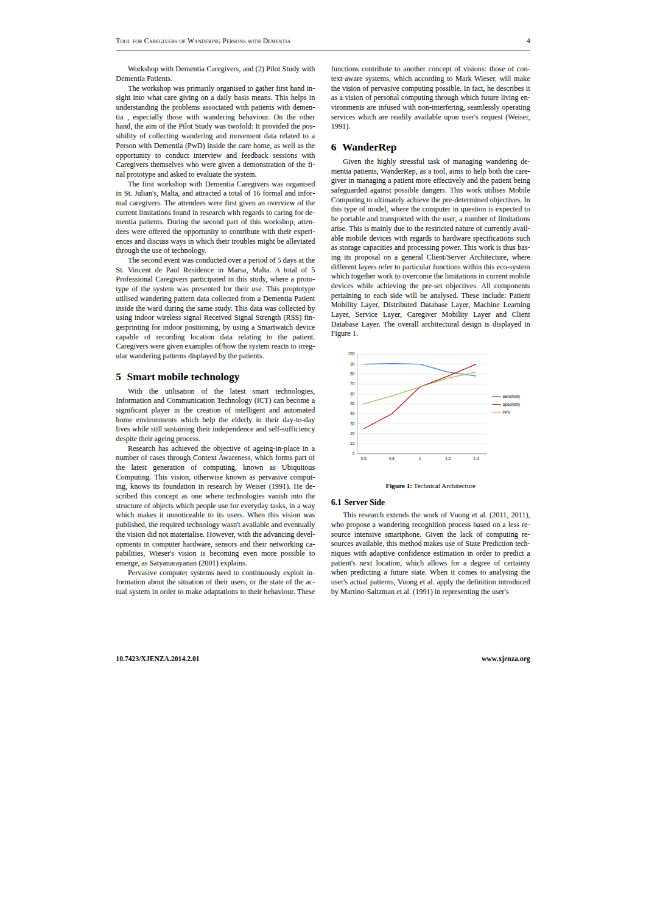Tool for Caregivers of Wandering Persons with Dementia 4
Workshop with Dementia Caregivers, and (2) Pilot Study with Dementia Patients.
The workshop was primarily organised to gather first hand insight into what care giving on a daily basis means. This helps in understanding the problems associated with patients with dementia , especially those with wandering behaviour. On the other hand, the aim of the Pilot Study was twofold: It provided the possibility of collecting wandering and movement data related to a Person with Dementia (PwD) inside the care home, as well as the opportunity to conduct interview and feedback sessions with Caregivers themselves who were given a demonstration of the final prototype and asked to evaluate the system.
The first workshop with Dementia Caregivers was organised in St. Julian's, Malta, and attracted a total of 16 formal and informal caregivers. The attendees were first given an overview of the current limitations found in research with regards to caring for dementia patients. During the second part of this workshop, attendees were offered the opportunity to contribute with their experiences and discuss ways in which their troubles might be alleviated through the use of technology.
The second event was conducted over a period of 5 days at the St. Vincent de Paul Residence in Marsa, Malta. A total of 5 Professional Caregivers participated in this study, where a prototype of the system was presented for their use. This proptotype utilised wandering pattern data collected from a Dementia Patient inside the ward during the same study. This data was collected by using indoor wireless signal Received Signal Strength (RSS) fingerprinting for indoor positioning, by using a Smartwatch device capable of recording location data relating to the patient. Caregivers were given examples of/how the system reacts to irregular wandering patterns displayed by the patients.
5 Smart mobile technology
With the utilisation of the latest smart technologies, Information and Communication Technology (ICT) can become a significant player in the creation of intelligent and automated home environments which help the elderly in their day-to-day lives while still sustaining their independence and self-sufficiency despite their ageing process.
Research has achieved the objective of ageing-in-place in a number of cases through Context Awareness, which forms part of the latest generation of computing, known as Ubiquitous Computing. This vision, otherwise known as pervasive computing, knows its foundation in research by Weiser (1991). He described this concept as one where technologies vanish into the structure of objects which people use for everyday tasks, in a way which makes it unnoticeable to its users. When this vision was published, the required technology wasn't available and eventually the vision did not materialise. However, with the advancing developments in computer hardware, sensors and their networking capabilities, Wieser's vision is becoming even more possible to emerge, as Satyanarayanan (2001) explains.
Pervasive computer systems need to continuously exploit information about the situation of their users, or the state of the actual system in order to make adaptations to their behaviour. These functions contribute to another concept of visions: those of context-aware systems, which according to Mark Wieser, will make the vision of pervasive computing possible. In fact, he describes it as a vision of personal computing through which future living environments are infused with non-interfering, seamlessly operating services which are readily available upon user's request (Weiser, 1991).
6 WanderRep
Given the highly stressful task of managing wandering dementia patients, WanderRep, as a tool, aims to help both the caregiver in managing a patient more effectively and the patient being safeguarded against possible dangers. This work utilises Mobile Computing to ultimately achieve the pre-determined objectives. In this type of model, where the computer in question is expected to be portable and transported with the user, a number of limitations arise. This is mainly due to the restricted nature of currently available mobile devices with regards to hardware specifications such as storage capacities and processing power. This work is thus basing its proposal on a general Client/Server Architecture, where different layers refer to particular functions within this eco-system which together work to overcome the limitations in current mobile devices while achieving the pre-set objectives. All components pertaining to each side will be analysed. These include: Patient Mobility Layer, Distributed Database Layer, Machine Learning Layer, Service Layer, Caregiver Mobility Layer and Client Database Layer. The overall architectural design is displayed in Figure 1.
0 10 20 30 40 50 60 70 80 90 100 0.6 0.8 1 1.2 1.4 Sensitivity Specificity PPV
Figure 1: Technical Architecture
6.1 Server Side
This research extends the work of Vuong et al. (2011, 2011), who propose a wandering recognition process based on a less resource intensive smartphone. Given the lack of computing resources available, this method makes use of State Prediction techniques with adaptive confidence estimation in order to predict a patient's next location, which allows for a degree of certainty when predicting a future state. When it comes to analysing the user's actual patterns, Vuong et al. apply the definition introduced by Martino-Saltzman et al. (1991) in representing the user's
10.7423/XJENZA.2014.2.01 www.xjenza.org